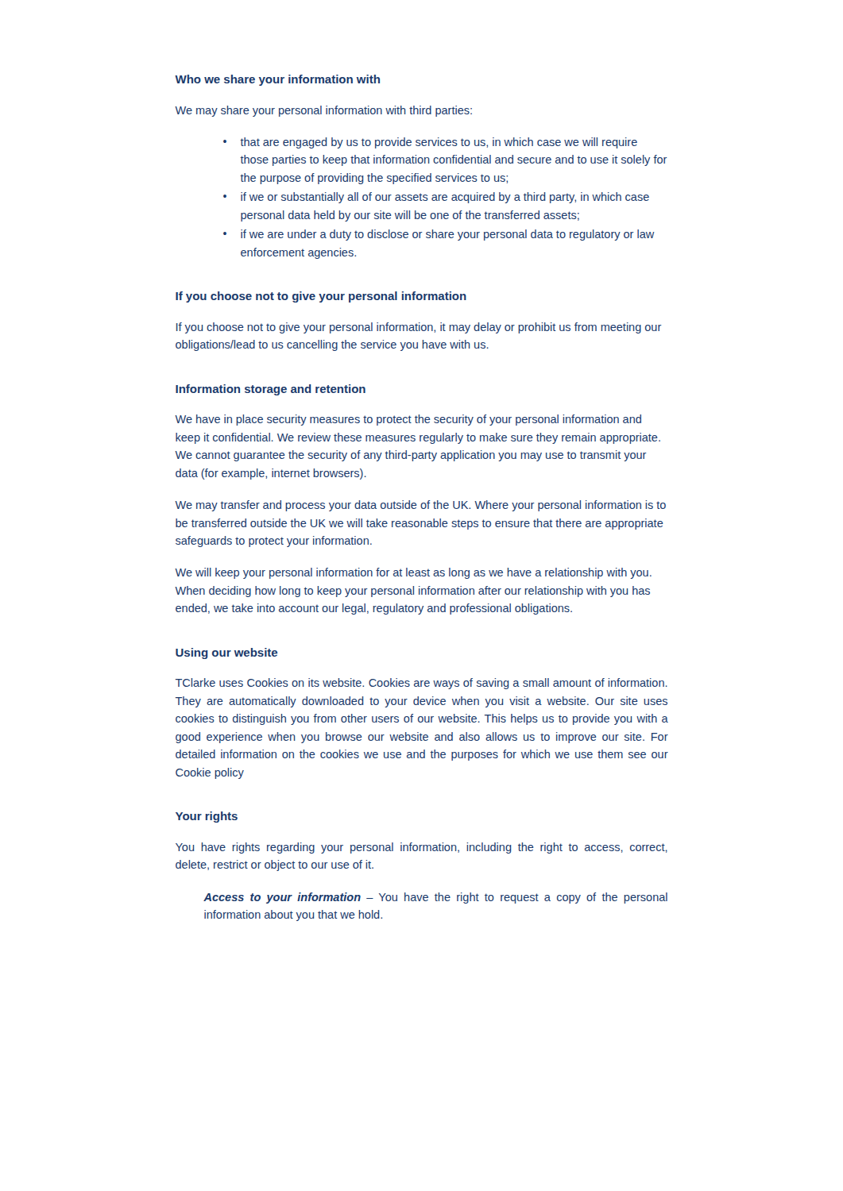Who we share your information with
We may share your personal information with third parties:
that are engaged by us to provide services to us, in which case we will require those parties to keep that information confidential and secure and to use it solely for the purpose of providing the specified services to us;
if we or substantially all of our assets are acquired by a third party, in which case personal data held by our site will be one of the transferred assets;
if we are under a duty to disclose or share your personal data to regulatory or law enforcement agencies.
If you choose not to give your personal information
If you choose not to give your personal information, it may delay or prohibit us from meeting our obligations/lead to us cancelling the service you have with us.
Information storage and retention
We have in place security measures to protect the security of your personal information and keep it confidential. We review these measures regularly to make sure they remain appropriate. We cannot guarantee the security of any third-party application you may use to transmit your data (for example, internet browsers).
We may transfer and process your data outside of the UK. Where your personal information is to be transferred outside the UK we will take reasonable steps to ensure that there are appropriate safeguards to protect your information.
We will keep your personal information for at least as long as we have a relationship with you. When deciding how long to keep your personal information after our relationship with you has ended, we take into account our legal, regulatory and professional obligations.
Using our website
TClarke uses Cookies on its website. Cookies are ways of saving a small amount of information. They are automatically downloaded to your device when you visit a website. Our site uses cookies to distinguish you from other users of our website. This helps us to provide you with a good experience when you browse our website and also allows us to improve our site. For detailed information on the cookies we use and the purposes for which we use them see our Cookie policy
Your rights
You have rights regarding your personal information, including the right to access, correct, delete, restrict or object to our use of it.
Access to your information – You have the right to request a copy of the personal information about you that we hold.